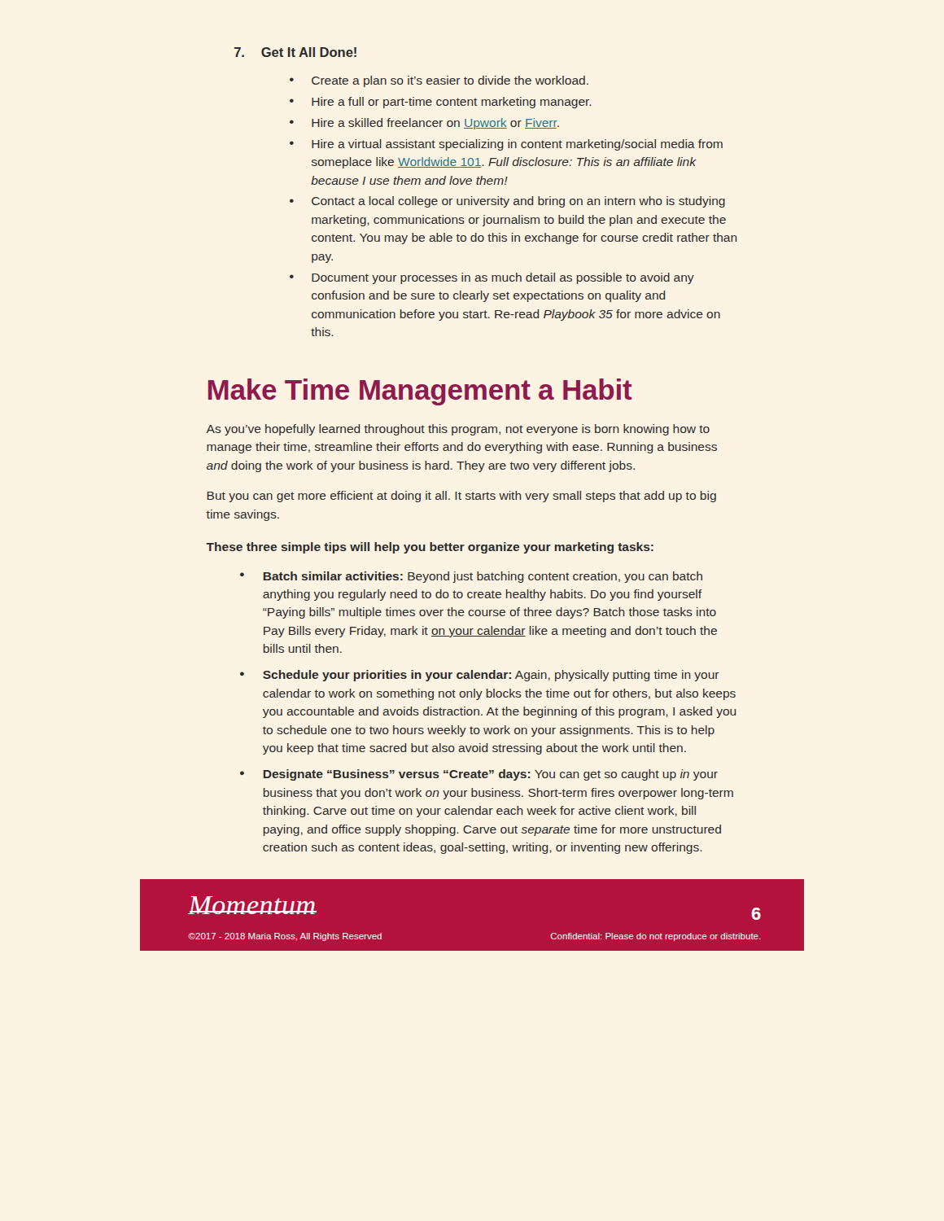7. Get It All Done!
Create a plan so it’s easier to divide the workload.
Hire a full or part-time content marketing manager.
Hire a skilled freelancer on Upwork or Fiverr.
Hire a virtual assistant specializing in content marketing/social media from someplace like Worldwide 101. Full disclosure: This is an affiliate link because I use them and love them!
Contact a local college or university and bring on an intern who is studying marketing, communications or journalism to build the plan and execute the content. You may be able to do this in exchange for course credit rather than pay.
Document your processes in as much detail as possible to avoid any confusion and be sure to clearly set expectations on quality and communication before you start. Re-read Playbook 35 for more advice on this.
Make Time Management a Habit
As you’ve hopefully learned throughout this program, not everyone is born knowing how to manage their time, streamline their efforts and do everything with ease. Running a business and doing the work of your business is hard. They are two very different jobs.
But you can get more efficient at doing it all. It starts with very small steps that add up to big time savings.
These three simple tips will help you better organize your marketing tasks:
Batch similar activities: Beyond just batching content creation, you can batch anything you regularly need to do to create healthy habits. Do you find yourself “Paying bills” multiple times over the course of three days? Batch those tasks into Pay Bills every Friday, mark it on your calendar like a meeting and don’t touch the bills until then.
Schedule your priorities in your calendar: Again, physically putting time in your calendar to work on something not only blocks the time out for others, but also keeps you accountable and avoids distraction. At the beginning of this program, I asked you to schedule one to two hours weekly to work on your assignments. This is to help you keep that time sacred but also avoid stressing about the work until then.
Designate “Business” versus “Create” days: You can get so caught up in your business that you don’t work on your business. Short-term fires overpower long-term thinking. Carve out time on your calendar each week for active client work, bill paying, and office supply shopping. Carve out separate time for more unstructured creation such as content ideas, goal-setting, writing, or inventing new offerings.
Momentum
©2017 - 2018 Maria Ross, All Rights Reserved
Confidential: Please do not reproduce or distribute.
6